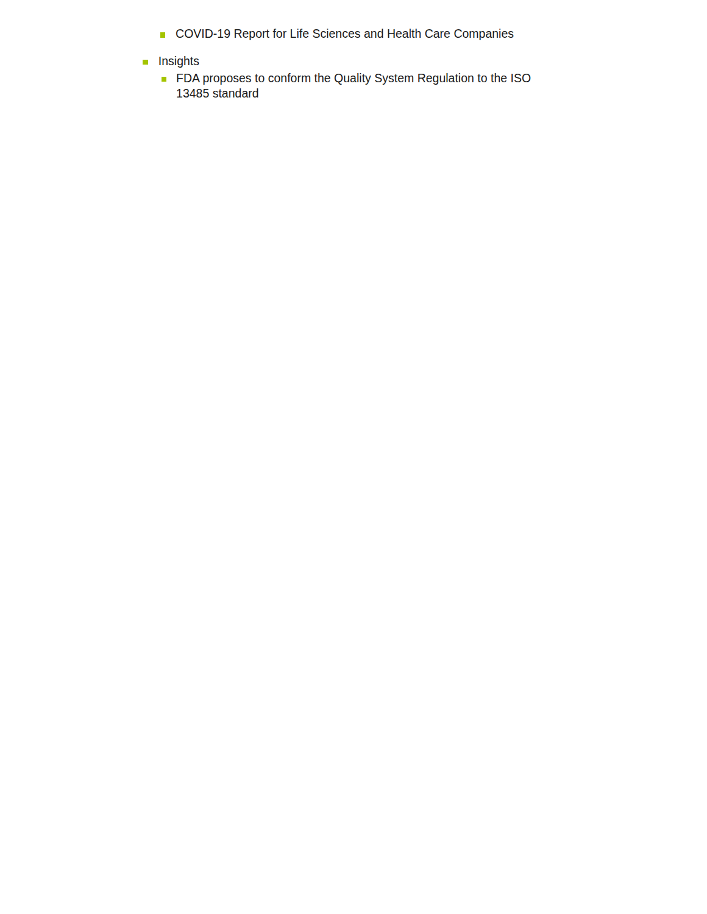COVID-19 Report for Life Sciences and Health Care Companies
Insights
FDA proposes to conform the Quality System Regulation to the ISO 13485 standard